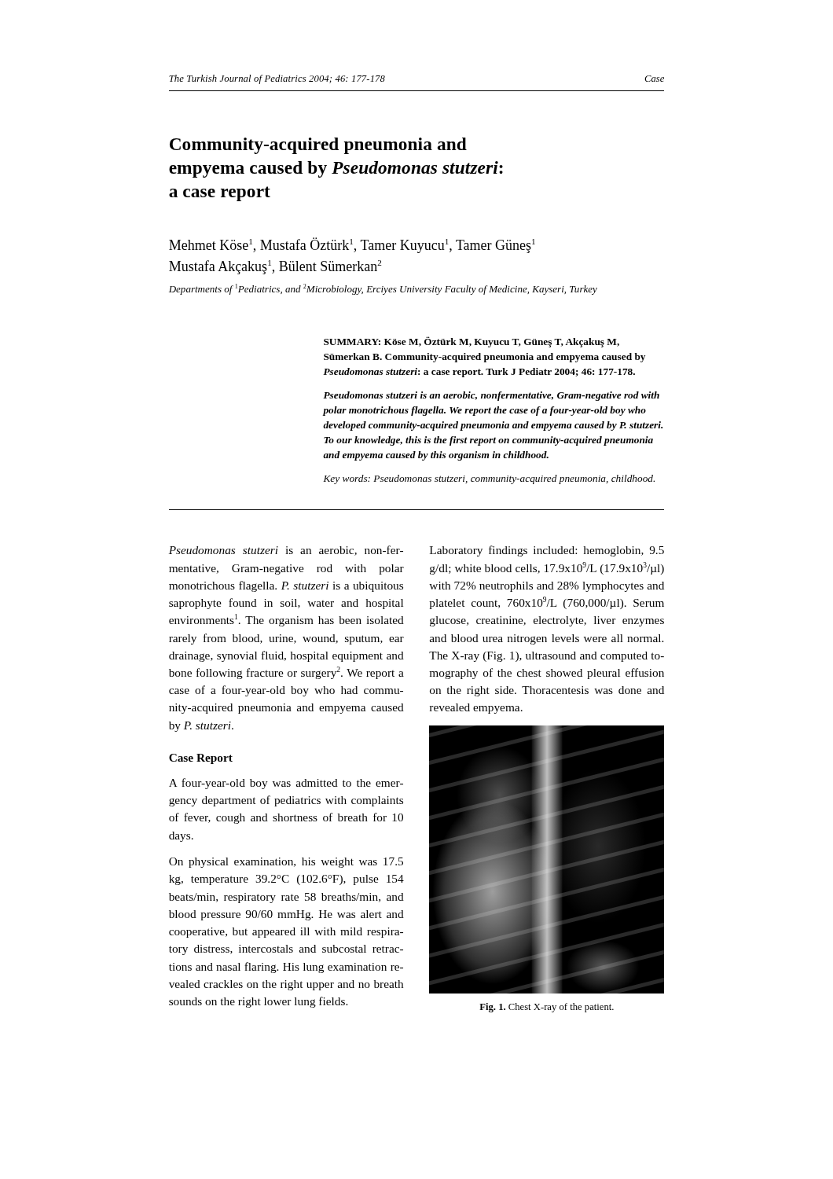The Turkish Journal of Pediatrics 2004; 46: 177-178 Case
Community-acquired pneumonia and
empyema caused by Pseudomonas stutzeri:
a case report
Mehmet Köse1, Mustafa Öztürk1, Tamer Kuyucu1, Tamer Güneş1
Mustafa Akçakuş1, Bülent Sümerkan2
Departments of 1Pediatrics, and 2Microbiology, Erciyes University Faculty of Medicine, Kayseri, Turkey
SUMMARY: Köse M, Öztürk M, Kuyucu T, Güneş T, Akçakuş M, Sümerkan B. Community-acquired pneumonia and empyema caused by Pseudomonas stutzeri: a case report. Turk J Pediatr 2004; 46: 177-178.
Pseudomonas stutzeri is an aerobic, nonfermentative, Gram-negative rod with polar monotrichous flagella. We report the case of a four-year-old boy who developed community-acquired pneumonia and empyema caused by P. stutzeri. To our knowledge, this is the first report on community-acquired pneumonia and empyema caused by this organism in childhood.
Key words: Pseudomonas stutzeri, community-acquired pneumonia, childhood.
Pseudomonas stutzeri is an aerobic, non-fermentative, Gram-negative rod with polar monotrichous flagella. P. stutzeri is a ubiquitous saprophyte found in soil, water and hospital environments1. The organism has been isolated rarely from blood, urine, wound, sputum, ear drainage, synovial fluid, hospital equipment and bone following fracture or surgery2. We report a case of a four-year-old boy who had community-acquired pneumonia and empyema caused by P. stutzeri.
Case Report
A four-year-old boy was admitted to the emergency department of pediatrics with complaints of fever, cough and shortness of breath for 10 days.
On physical examination, his weight was 17.5 kg, temperature 39.2°C (102.6°F), pulse 154 beats/min, respiratory rate 58 breaths/min, and blood pressure 90/60 mmHg. He was alert and cooperative, but appeared ill with mild respiratory distress, intercostals and subcostal retractions and nasal flaring. His lung examination revealed crackles on the right upper and no breath sounds on the right lower lung fields.
Laboratory findings included: hemoglobin, 9.5 g/dl; white blood cells, 17.9x109/L (17.9x103/µl) with 72% neutrophils and 28% lymphocytes and platelet count, 760x109/L (760,000/µl). Serum glucose, creatinine, electrolyte, liver enzymes and blood urea nitrogen levels were all normal. The X-ray (Fig. 1), ultrasound and computed tomography of the chest showed pleural effusion on the right side. Thoracentesis was done and revealed empyema.
Fig. 1. Chest X-ray of the patient.